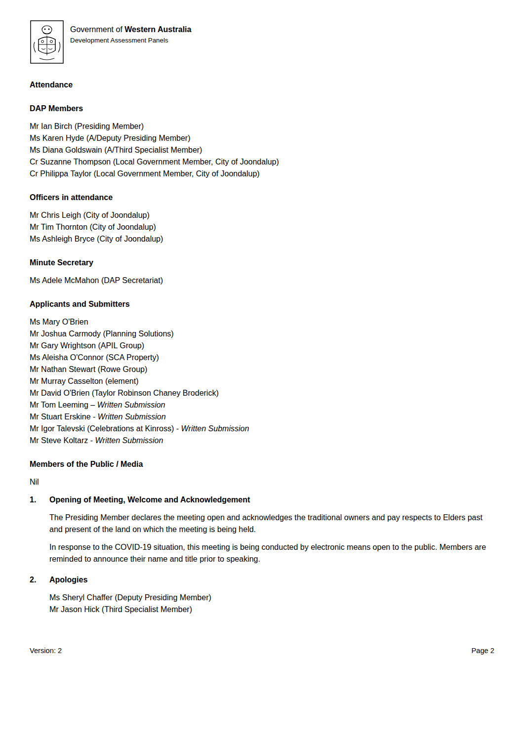Government of Western Australia
Development Assessment Panels
Attendance
DAP Members
Mr Ian Birch (Presiding Member)
Ms Karen Hyde (A/Deputy Presiding Member)
Ms Diana Goldswain (A/Third Specialist Member)
Cr Suzanne Thompson (Local Government Member, City of Joondalup)
Cr Philippa Taylor (Local Government Member, City of Joondalup)
Officers in attendance
Mr Chris Leigh (City of Joondalup)
Mr Tim Thornton (City of Joondalup)
Ms Ashleigh Bryce (City of Joondalup)
Minute Secretary
Ms Adele McMahon (DAP Secretariat)
Applicants and Submitters
Ms Mary O'Brien
Mr Joshua Carmody (Planning Solutions)
Mr Gary Wrightson (APIL Group)
Ms Aleisha O'Connor (SCA Property)
Mr Nathan Stewart (Rowe Group)
Mr Murray Casselton (element)
Mr David O'Brien (Taylor Robinson Chaney Broderick)
Mr Tom Leeming – Written Submission
Mr Stuart Erskine - Written Submission
Mr Igor Talevski (Celebrations at Kinross) - Written Submission
Mr Steve Koltarz - Written Submission
Members of the Public / Media
Nil
1. Opening of Meeting, Welcome and Acknowledgement
The Presiding Member declares the meeting open and acknowledges the traditional owners and pay respects to Elders past and present of the land on which the meeting is being held.
In response to the COVID-19 situation, this meeting is being conducted by electronic means open to the public. Members are reminded to announce their name and title prior to speaking.
2. Apologies
Ms Sheryl Chaffer (Deputy Presiding Member)
Mr Jason Hick (Third Specialist Member)
Version: 2 Page 2